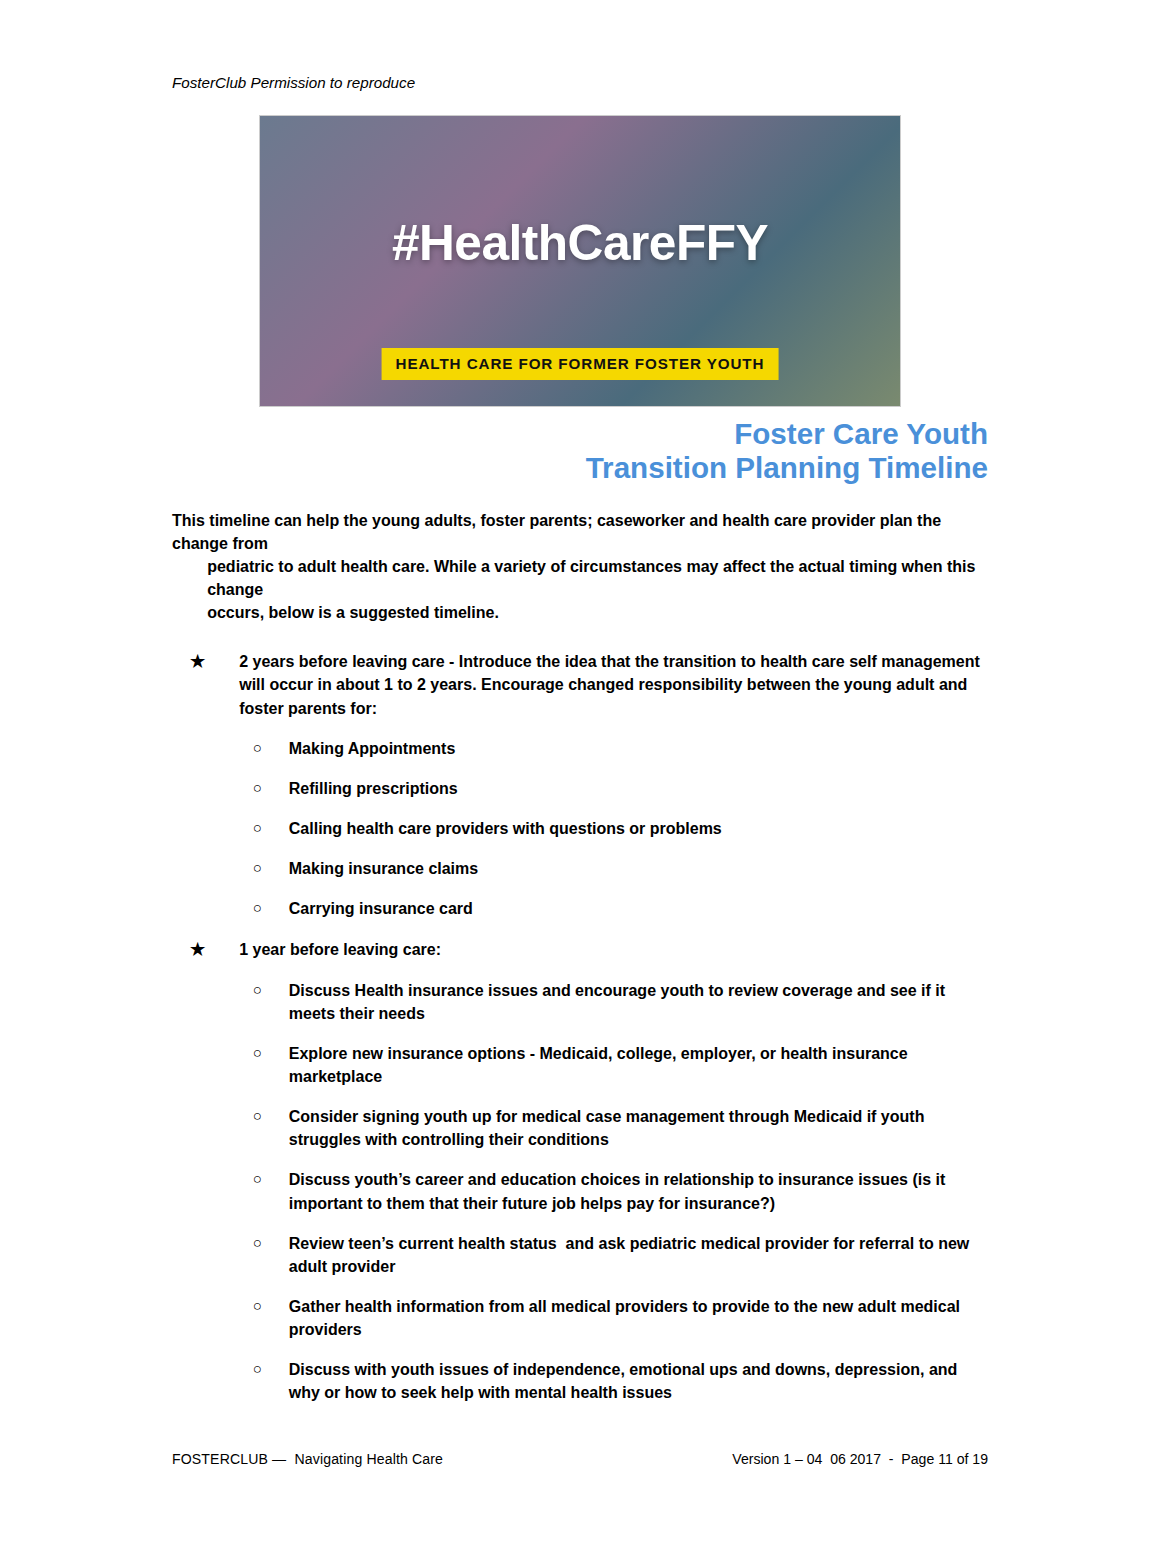FosterClub Permission to reproduce
#HealthCareFFY
HEALTH CARE FOR FORMER FOSTER YOUTH
Foster Care Youth
Transition Planning Timeline
This timeline can help the young adults, foster parents; caseworker and health care provider plan the change from pediatric to adult health care. While a variety of circumstances may affect the actual timing when this change occurs, below is a suggested timeline.
2 years before leaving care - Introduce the idea that the transition to health care self management will occur in about 1 to 2 years. Encourage changed responsibility between the young adult and foster parents for:
Making Appointments
Refilling prescriptions
Calling health care providers with questions or problems
Making insurance claims
Carrying insurance card
1 year before leaving care:
Discuss Health insurance issues and encourage youth to review coverage and see if it meets their needs
Explore new insurance options - Medicaid, college, employer, or health insurance marketplace
Consider signing youth up for medical case management through Medicaid if youth struggles with controlling their conditions
Discuss youth’s career and education choices in relationship to insurance issues (is it important to them that their future job helps pay for insurance?)
Review teen’s current health status and ask pediatric medical provider for referral to new adult provider
Gather health information from all medical providers to provide to the new adult medical providers
Discuss with youth issues of independence, emotional ups and downs, depression, and why or how to seek help with mental health issues
FOSTERCLUB — Navigating Health Care Version 1 – 04 06 2017 - Page 11 of 19